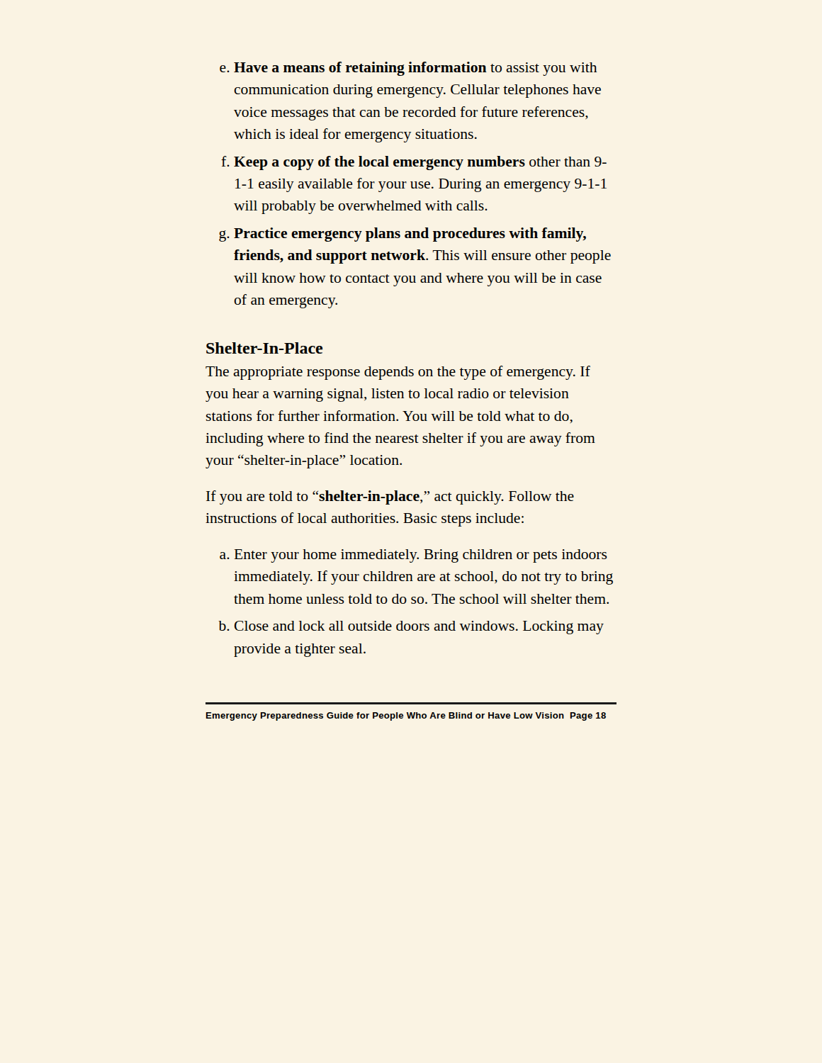Have a means of retaining information to assist you with communication during emergency. Cellular telephones have voice messages that can be recorded for future references, which is ideal for emergency situations.
Keep a copy of the local emergency numbers other than 9-1-1 easily available for your use. During an emergency 9-1-1 will probably be overwhelmed with calls.
Practice emergency plans and procedures with family, friends, and support network. This will ensure other people will know how to contact you and where you will be in case of an emergency.
Shelter-In-Place
The appropriate response depends on the type of emergency. If you hear a warning signal, listen to local radio or television stations for further information. You will be told what to do, including where to find the nearest shelter if you are away from your “shelter-in-place” location.
If you are told to “shelter-in-place,” act quickly. Follow the instructions of local authorities. Basic steps include:
Enter your home immediately. Bring children or pets indoors immediately. If your children are at school, do not try to bring them home unless told to do so. The school will shelter them.
Close and lock all outside doors and windows. Locking may provide a tighter seal.
Emergency Preparedness Guide for People Who Are Blind or Have Low Vision Page 18